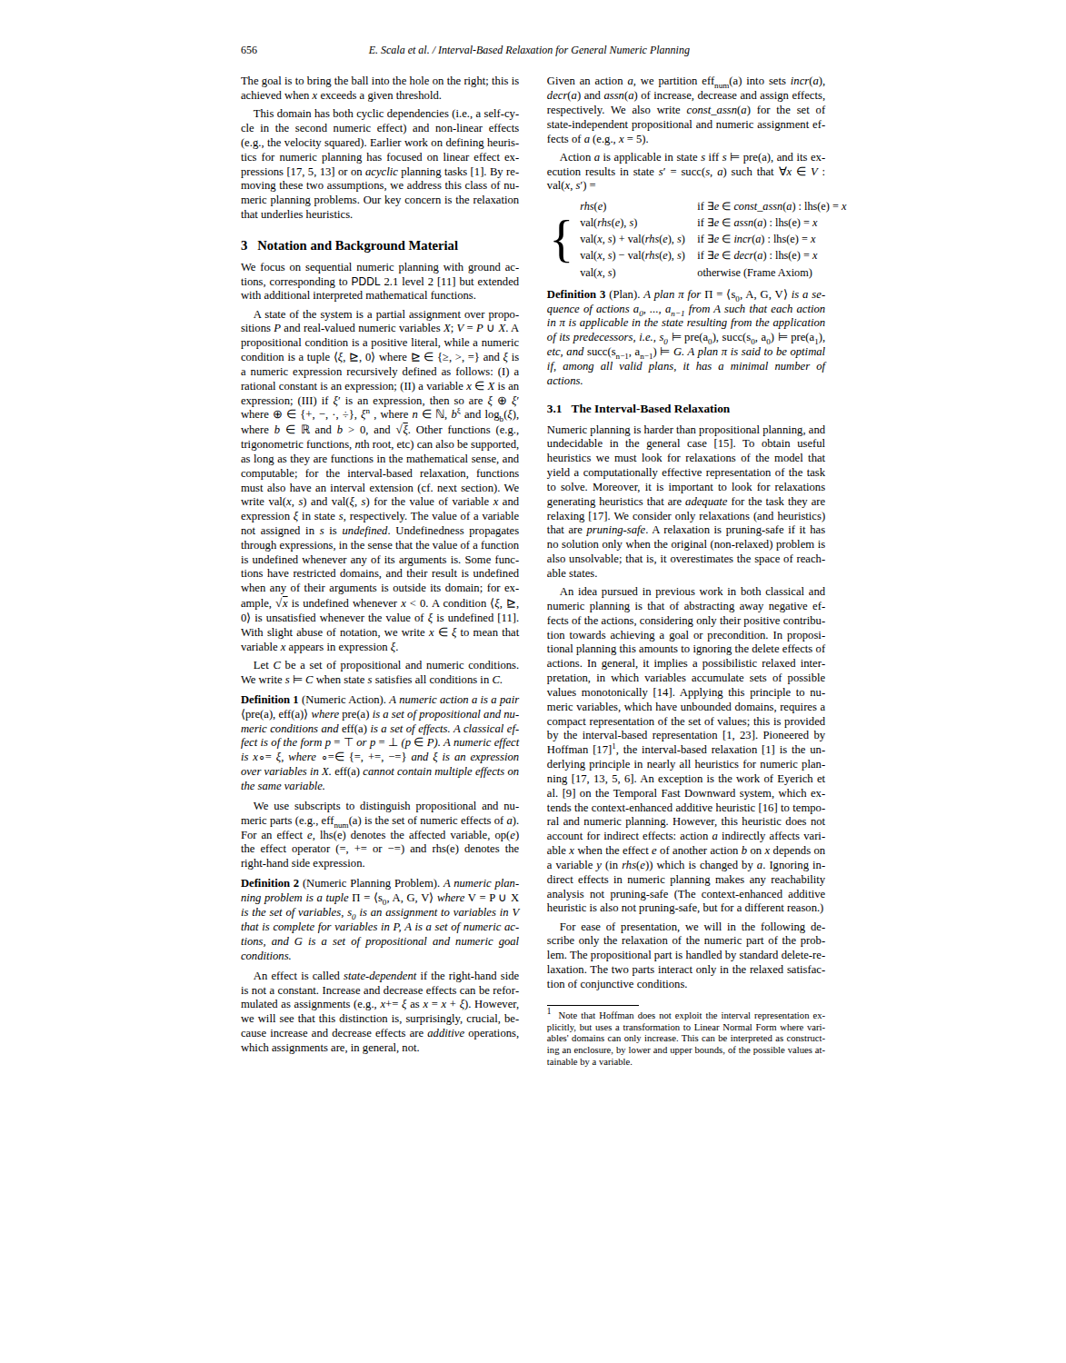656 E. Scala et al. / Interval-Based Relaxation for General Numeric Planning
The goal is to bring the ball into the hole on the right; this is achieved when x exceeds a given threshold.
This domain has both cyclic dependencies (i.e., a self-cycle in the second numeric effect) and non-linear effects (e.g., the velocity squared). Earlier work on defining heuristics for numeric planning has focused on linear effect expressions [17, 5, 13] or on acyclic planning tasks [1]. By removing these two assumptions, we address this class of numeric planning problems. Our key concern is the relaxation that underlies heuristics.
3 Notation and Background Material
We focus on sequential numeric planning with ground actions, corresponding to PDDL 2.1 level 2 [11] but extended with additional interpreted mathematical functions.
A state of the system is a partial assignment over propositions P and real-valued numeric variables X; V = P ∪ X. A propositional condition is a positive literal, while a numeric condition is a tuple ⟨ξ, ⊵, 0⟩ where ⊵ ∈ {≥, >, =} and ξ is a numeric expression recursively defined as follows: (I) a rational constant is an expression; (II) a variable x ∈ X is an expression; (III) if ξ′ is an expression, then so are ξ ⊕ ξ′ where ⊕ ∈ {+, −, ·, ÷}, ξn , where n ∈ ℕ, bξ and logb(ξ), where b ∈ ℝ and b > 0, and √ξ. Other functions (e.g., trigonometric functions, nth root, etc) can also be supported, as long as they are functions in the mathematical sense, and computable; for the interval-based relaxation, functions must also have an interval extension (cf. next section). We write val(x, s) and val(ξ, s) for the value of variable x and expression ξ in state s, respectively. The value of a variable not assigned in s is undefined. Undefinedness propagates through expressions, in the sense that the value of a function is undefined whenever any of its arguments is. Some functions have restricted domains, and their result is undefined when any of their arguments is outside its domain; for example, √x is undefined whenever x < 0. A condition ⟨ξ, ⊵, 0⟩ is unsatisfied whenever the value of ξ is undefined [11]. With slight abuse of notation, we write x ∈ ξ to mean that variable x appears in expression ξ.
Let C be a set of propositional and numeric conditions. We write s ⊨ C when state s satisfies all conditions in C.
Definition 1 (Numeric Action). A numeric action a is a pair ⟨pre(a), eff(a)⟩ where pre(a) is a set of propositional and numeric conditions and eff(a) is a set of effects. A classical effect is of the form p = ⊤ or p = ⊥ (p ∈ P). A numeric effect is x∘= ξ, where ∘=∈ {=, +=, −=} and ξ is an expression over variables in X. eff(a) cannot contain multiple effects on the same variable.
We use subscripts to distinguish propositional and numeric parts (e.g., effnum(a) is the set of numeric effects of a). For an effect e, lhs(e) denotes the affected variable, op(e) the effect operator (=, += or −=) and rhs(e) denotes the right-hand side expression.
Definition 2 (Numeric Planning Problem). A numeric planning problem is a tuple Π = ⟨s0, A, G, V⟩ where V = P ∪ X is the set of variables, s0 is an assignment to variables in V that is complete for variables in P, A is a set of numeric actions, and G is a set of propositional and numeric goal conditions.
An effect is called state-dependent if the right-hand side is not a constant. Increase and decrease effects can be reformulated as assignments (e.g., x+= ξ as x = x + ξ). However, we will see that this distinction is, surprisingly, crucial, because increase and decrease effects are additive operations, which assignments are, in general, not.
Given an action a, we partition effnum(a) into sets incr(a), decr(a) and assn(a) of increase, decrease and assign effects, respectively. We also write const_assn(a) for the set of state-independent propositional and numeric assignment effects of a (e.g., x = 5).
Action a is applicable in state s iff s ⊨ pre(a), and its execution results in state s′ = succ(s, a) such that ∀x ∈ V : val(x, s′) =
{
| rhs ( e ) | if ∃ e ∈ const_assn ( a ) : lhs(e) = x |
| val( rhs ( e ), s ) | if ∃ e ∈ assn ( a ) : lhs(e) = x |
| val( x , s ) + val( rhs ( e ), s ) | if ∃ e ∈ incr ( a ) : lhs(e) = x |
| val( x , s ) − val( rhs ( e ), s ) | if ∃ e ∈ decr ( a ) : lhs(e) = x |
| val( x , s ) | otherwise (Frame Axiom) |
Definition 3 (Plan). A plan π for Π = ⟨s0, A, G, V⟩ is a sequence of actions a0, ..., an−1 from A such that each action in π is applicable in the state resulting from the application of its predecessors, i.e., s0 ⊨ pre(a0), succ(s0, a0) ⊨ pre(a1), etc, and succ(sn−1, an−1) ⊨ G. A plan π is said to be optimal if, among all valid plans, it has a minimal number of actions.
3.1 The Interval-Based Relaxation
Numeric planning is harder than propositional planning, and undecidable in the general case [15]. To obtain useful heuristics we must look for relaxations of the model that yield a computationally effective representation of the task to solve. Moreover, it is important to look for relaxations generating heuristics that are adequate for the task they are relaxing [17]. We consider only relaxations (and heuristics) that are pruning-safe. A relaxation is pruning-safe if it has no solution only when the original (non-relaxed) problem is also unsolvable; that is, it overestimates the space of reachable states.
An idea pursued in previous work in both classical and numeric planning is that of abstracting away negative effects of the actions, considering only their positive contribution towards achieving a goal or precondition. In propositional planning this amounts to ignoring the delete effects of actions. In general, it implies a possibilistic relaxed interpretation, in which variables accumulate sets of possible values monotonically [14]. Applying this principle to numeric variables, which have unbounded domains, requires a compact representation of the set of values; this is provided by the interval-based representation [1, 23]. Pioneered by Hoffman [17]1, the interval-based relaxation [1] is the underlying principle in nearly all heuristics for numeric planning [17, 13, 5, 6]. An exception is the work of Eyerich et al. [9] on the Temporal Fast Downward system, which extends the context-enhanced additive heuristic [16] to temporal and numeric planning. However, this heuristic does not account for indirect effects: action a indirectly affects variable x when the effect e of another action b on x depends on a variable y (in rhs(e)) which is changed by a. Ignoring indirect effects in numeric planning makes any reachability analysis not pruning-safe (The context-enhanced additive heuristic is also not pruning-safe, but for a different reason.)
For ease of presentation, we will in the following describe only the relaxation of the numeric part of the problem. The propositional part is handled by standard delete-relaxation. The two parts interact only in the relaxed satisfaction of conjunctive conditions.
1 Note that Hoffman does not exploit the interval representation explicitly, but uses a transformation to Linear Normal Form where variables' domains can only increase. This can be interpreted as constructing an enclosure, by lower and upper bounds, of the possible values attainable by a variable.